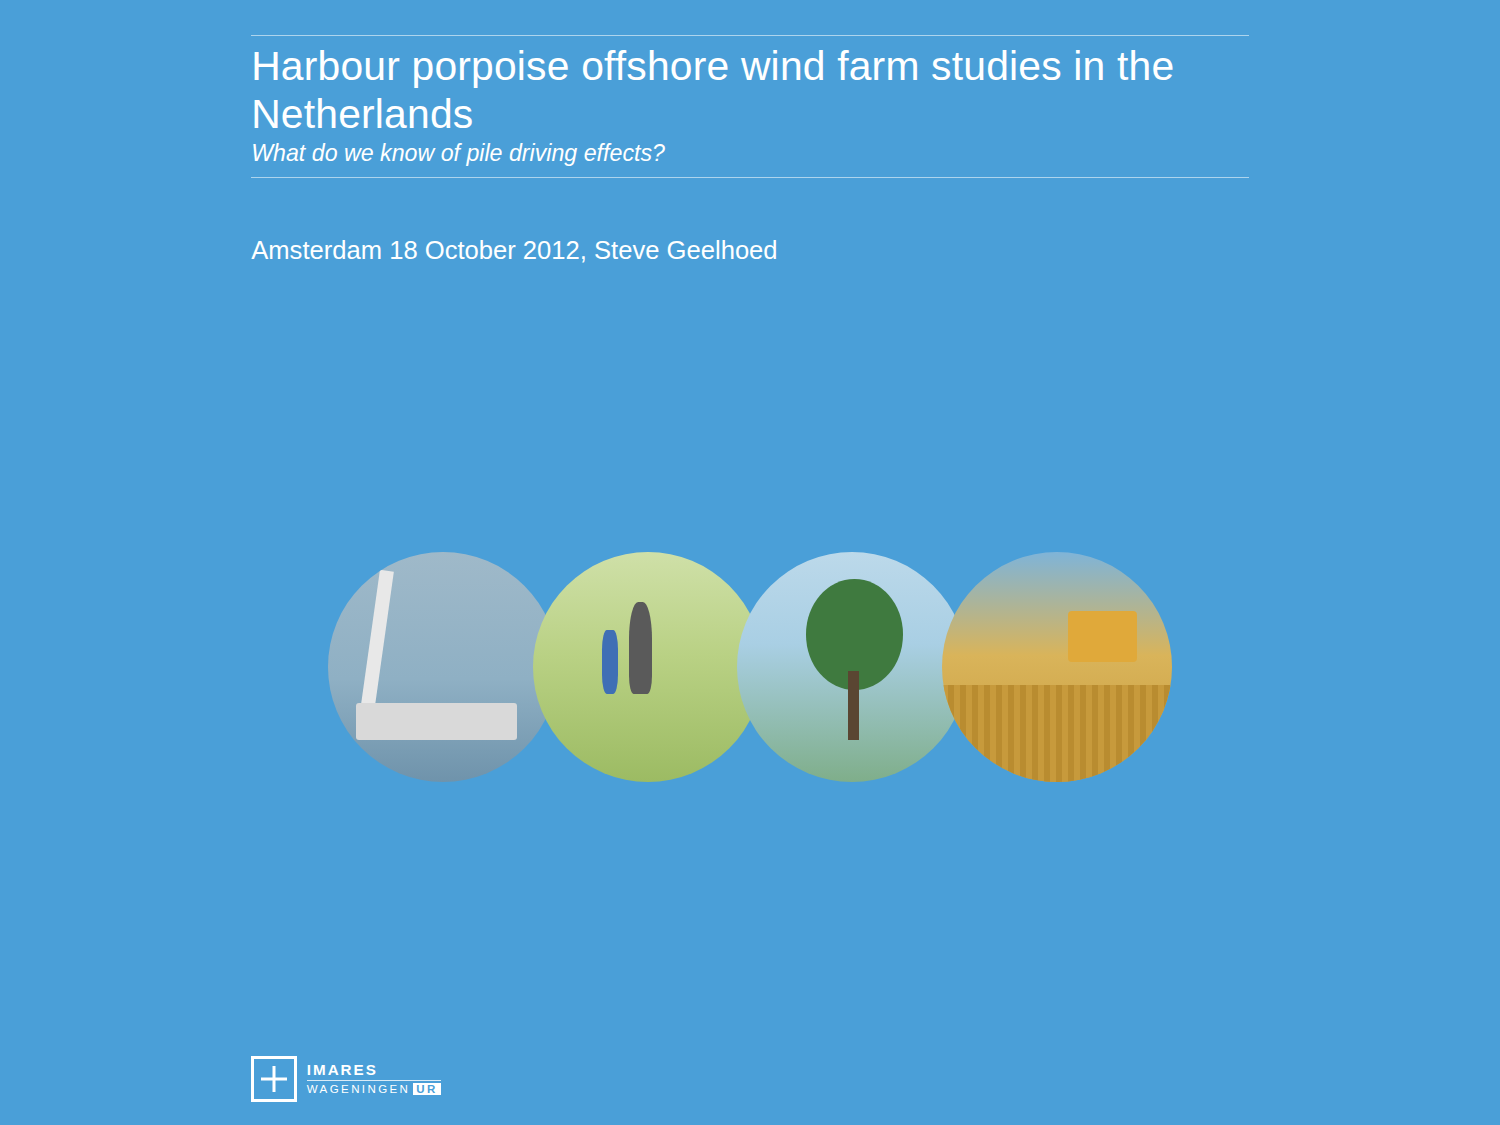Harbour porpoise offshore wind farm studies in the Netherlands
What do we know of pile driving effects?
Amsterdam 18 October 2012, Steve Geelhoed
IMARES WAGENINGENUR